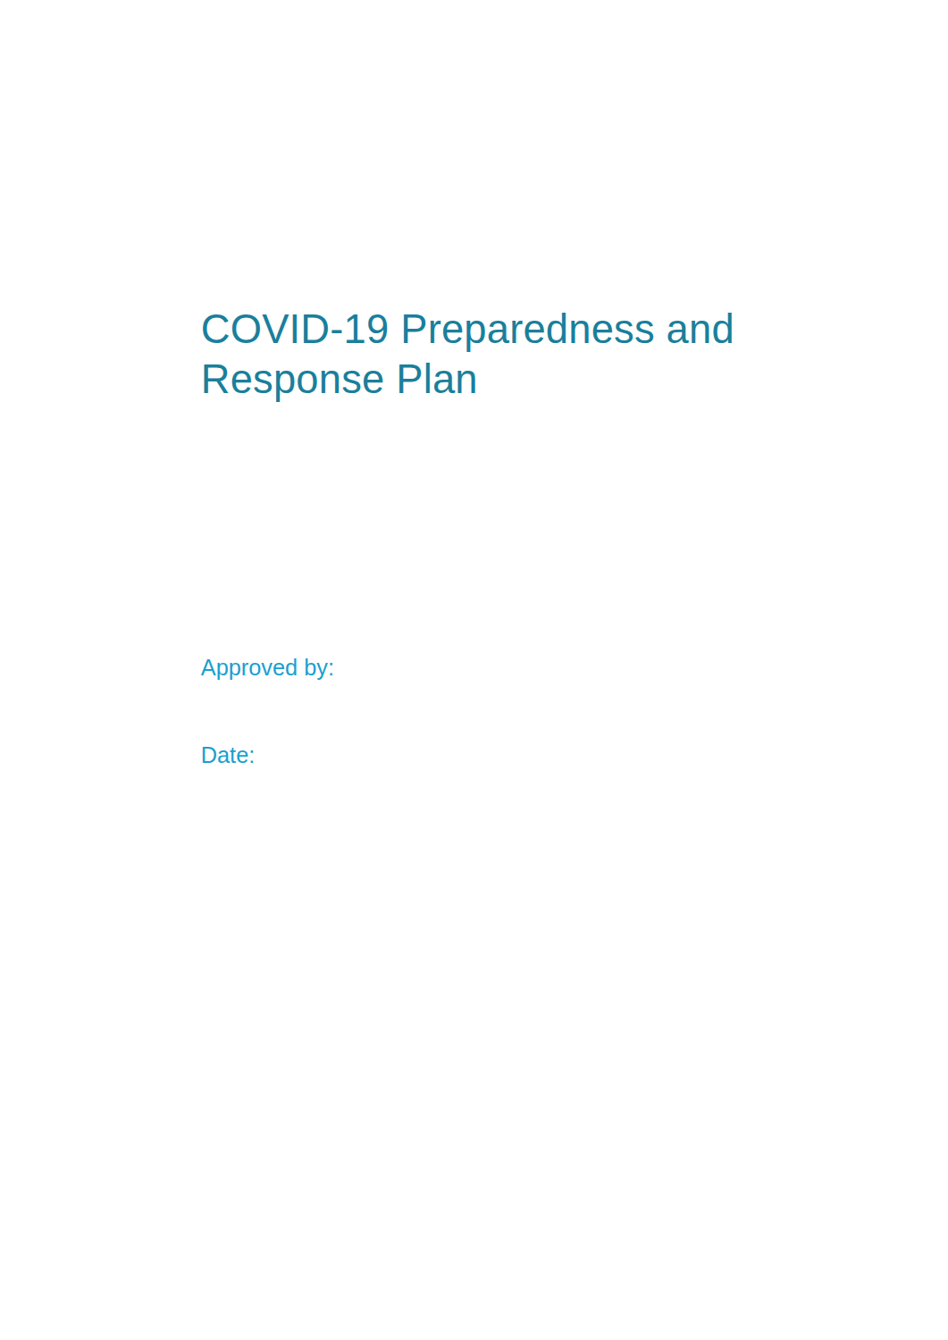COVID-19 Preparedness and Response Plan
Approved by:
Date: